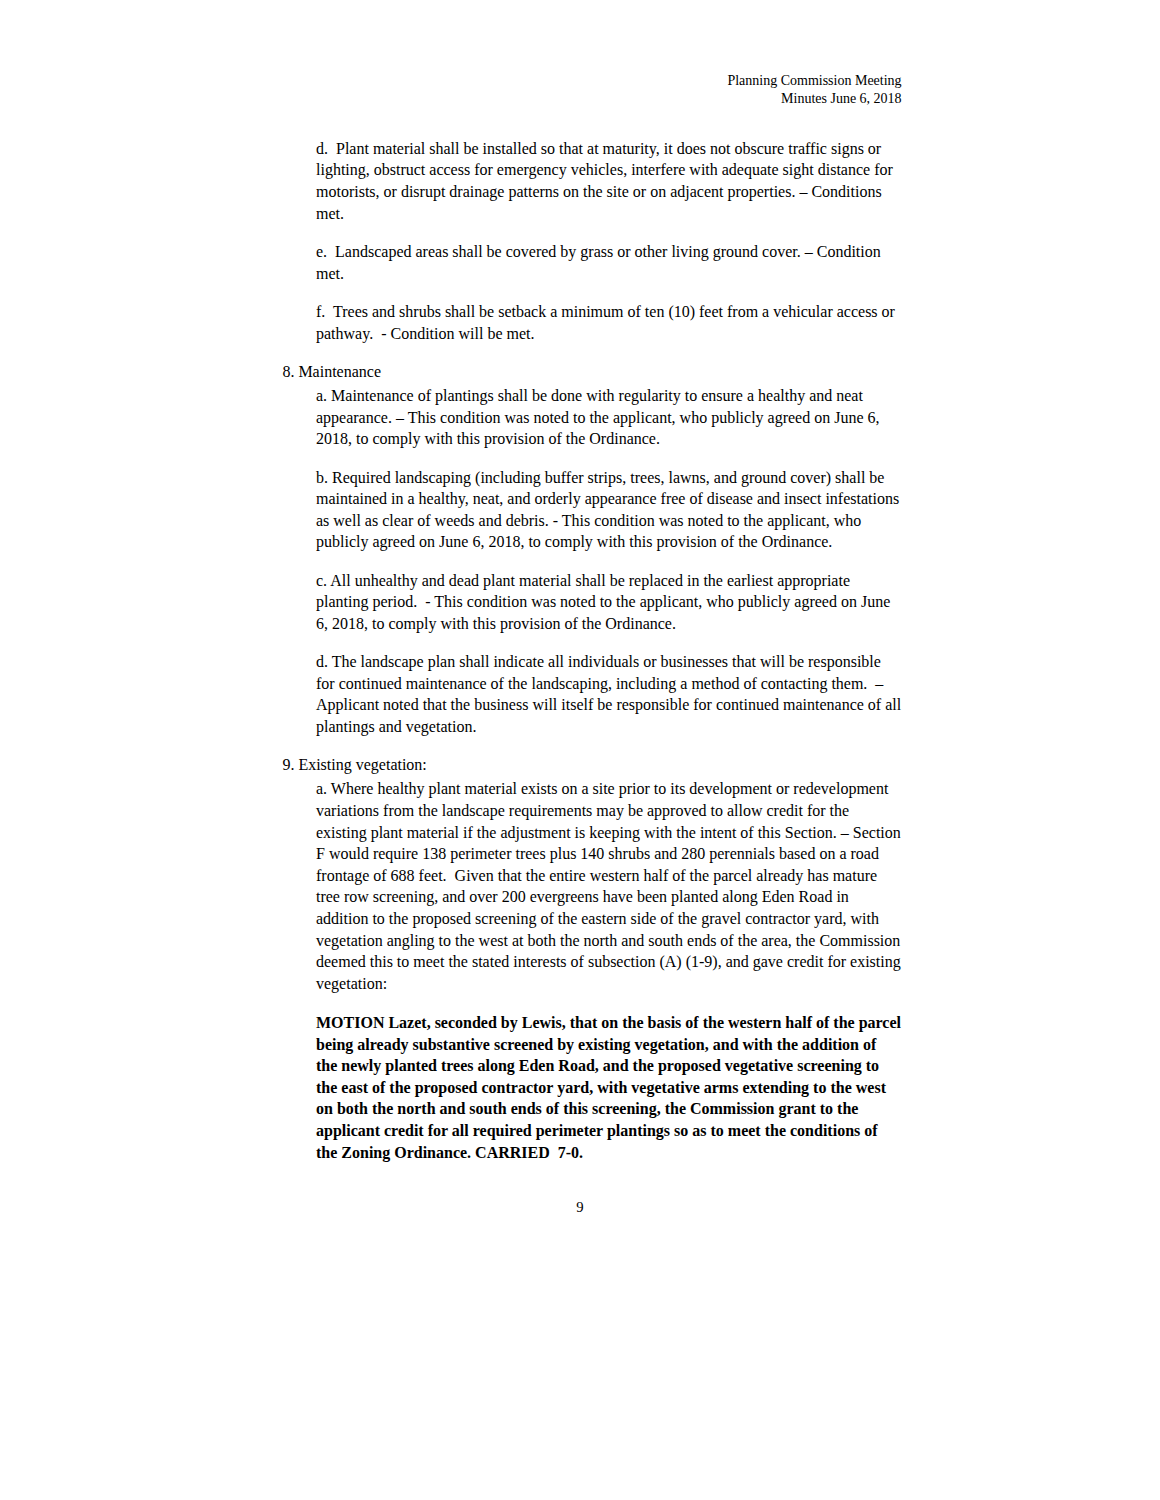Planning Commission Meeting
Minutes June 6, 2018
d. Plant material shall be installed so that at maturity, it does not obscure traffic signs or lighting, obstruct access for emergency vehicles, interfere with adequate sight distance for motorists, or disrupt drainage patterns on the site or on adjacent properties. – Conditions met.
e. Landscaped areas shall be covered by grass or other living ground cover. – Condition met.
f. Trees and shrubs shall be setback a minimum of ten (10) feet from a vehicular access or pathway. - Condition will be met.
8. Maintenance
a. Maintenance of plantings shall be done with regularity to ensure a healthy and neat appearance. – This condition was noted to the applicant, who publicly agreed on June 6, 2018, to comply with this provision of the Ordinance.
b. Required landscaping (including buffer strips, trees, lawns, and ground cover) shall be maintained in a healthy, neat, and orderly appearance free of disease and insect infestations as well as clear of weeds and debris. - This condition was noted to the applicant, who publicly agreed on June 6, 2018, to comply with this provision of the Ordinance.
c. All unhealthy and dead plant material shall be replaced in the earliest appropriate planting period. - This condition was noted to the applicant, who publicly agreed on June 6, 2018, to comply with this provision of the Ordinance.
d. The landscape plan shall indicate all individuals or businesses that will be responsible for continued maintenance of the landscaping, including a method of contacting them. – Applicant noted that the business will itself be responsible for continued maintenance of all plantings and vegetation.
9. Existing vegetation:
a. Where healthy plant material exists on a site prior to its development or redevelopment variations from the landscape requirements may be approved to allow credit for the existing plant material if the adjustment is keeping with the intent of this Section. – Section F would require 138 perimeter trees plus 140 shrubs and 280 perennials based on a road frontage of 688 feet. Given that the entire western half of the parcel already has mature tree row screening, and over 200 evergreens have been planted along Eden Road in addition to the proposed screening of the eastern side of the gravel contractor yard, with vegetation angling to the west at both the north and south ends of the area, the Commission deemed this to meet the stated interests of subsection (A) (1-9), and gave credit for existing vegetation:
MOTION Lazet, seconded by Lewis, that on the basis of the western half of the parcel being already substantive screened by existing vegetation, and with the addition of the newly planted trees along Eden Road, and the proposed vegetative screening to the east of the proposed contractor yard, with vegetative arms extending to the west on both the north and south ends of this screening, the Commission grant to the applicant credit for all required perimeter plantings so as to meet the conditions of the Zoning Ordinance. CARRIED 7-0.
9